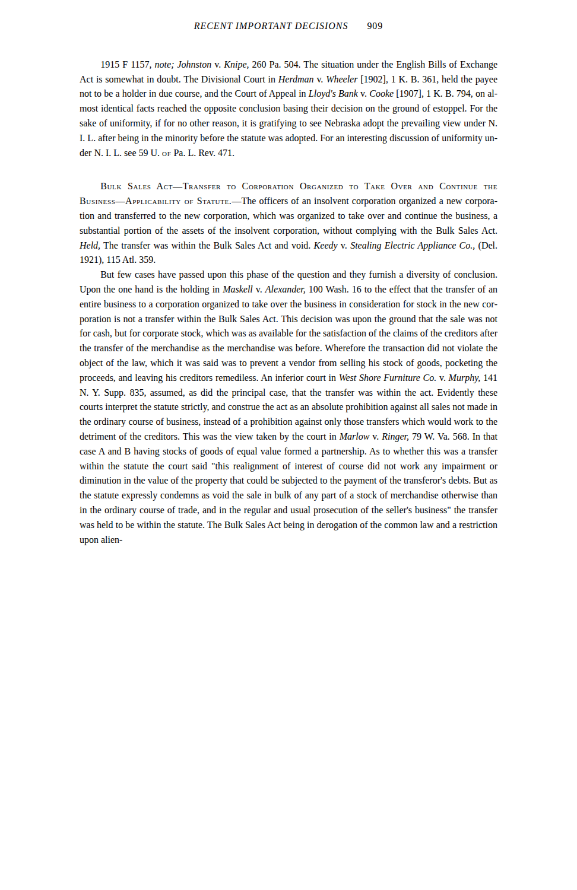RECENT IMPORTANT DECISIONS 909
1915 F 1157, note; Johnston v. Knipe, 260 Pa. 504. The situation under the English Bills of Exchange Act is somewhat in doubt. The Divisional Court in Herdman v. Wheeler [1902], 1 K. B. 361, held the payee not to be a holder in due course, and the Court of Appeal in Lloyd's Bank v. Cooke [1907], 1 K. B. 794, on almost identical facts reached the opposite conclusion basing their decision on the ground of estoppel. For the sake of uniformity, if for no other reason, it is gratifying to see Nebraska adopt the prevailing view under N. I. L. after being in the minority before the statute was adopted. For an interesting discussion of uniformity under N. I. L. see 59 U. of Pa. L. Rev. 471.
Bulk Sales Act—Transfer to Corporation Organized to Take Over and Continue the Business—Applicability of Statute.—The officers of an insolvent corporation organized a new corporation and transferred to the new corporation, which was organized to take over and continue the business, a substantial portion of the assets of the insolvent corporation, without complying with the Bulk Sales Act. Held, The transfer was within the Bulk Sales Act and void. Keedy v. Stealing Electric Appliance Co., (Del. 1921), 115 Atl. 359.
But few cases have passed upon this phase of the question and they furnish a diversity of conclusion. Upon the one hand is the holding in Maskell v. Alexander, 100 Wash. 16 to the effect that the transfer of an entire business to a corporation organized to take over the business in consideration for stock in the new corporation is not a transfer within the Bulk Sales Act. This decision was upon the ground that the sale was not for cash, but for corporate stock, which was as available for the satisfaction of the claims of the creditors after the transfer of the merchandise as the merchandise was before. Wherefore the transaction did not violate the object of the law, which it was said was to prevent a vendor from selling his stock of goods, pocketing the proceeds, and leaving his creditors remediless. An inferior court in West Shore Furniture Co. v. Murphy, 141 N. Y. Supp. 835, assumed, as did the principal case, that the transfer was within the act. Evidently these courts interpret the statute strictly, and construe the act as an absolute prohibition against all sales not made in the ordinary course of business, instead of a prohibition against only those transfers which would work to the detriment of the creditors. This was the view taken by the court in Marlow v. Ringer, 79 W. Va. 568. In that case A and B having stocks of goods of equal value formed a partnership. As to whether this was a transfer within the statute the court said "this realignment of interest of course did not work any impairment or diminution in the value of the property that could be subjected to the payment of the transferor's debts. But as the statute expressly condemns as void the sale in bulk of any part of a stock of merchandise otherwise than in the ordinary course of trade, and in the regular and usual prosecution of the seller's business" the transfer was held to be within the statute. The Bulk Sales Act being in derogation of the common law and a restriction upon alien-